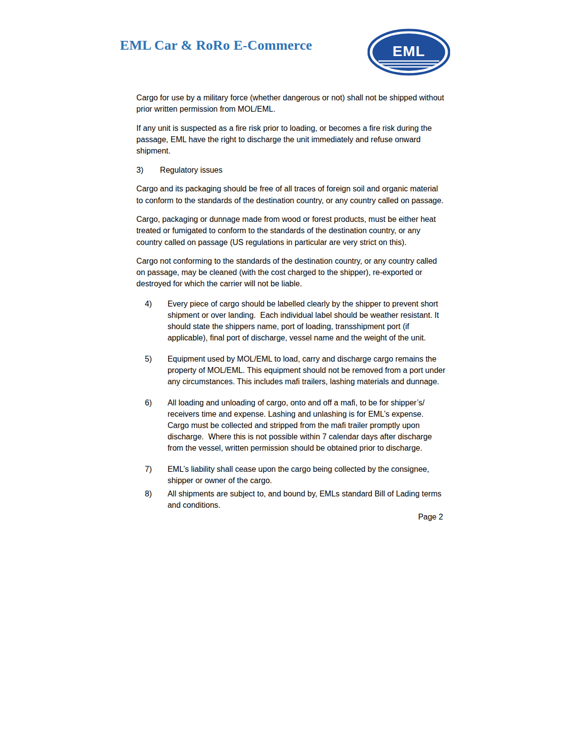EML Car & RoRo E-Commerce
EML EML
Cargo for use by a military force (whether dangerous or not) shall not be shipped without prior written permission from MOL/EML.
If any unit is suspected as a fire risk prior to loading, or becomes a fire risk during the passage, EML have the right to discharge the unit immediately and refuse onward shipment.
3) Regulatory issues
Cargo and its packaging should be free of all traces of foreign soil and organic material to conform to the standards of the destination country, or any country called on passage.
Cargo, packaging or dunnage made from wood or forest products, must be either heat treated or fumigated to conform to the standards of the destination country, or any country called on passage (US regulations in particular are very strict on this).
Cargo not conforming to the standards of the destination country, or any country called on passage, may be cleaned (with the cost charged to the shipper), re-exported or destroyed for which the carrier will not be liable.
Every piece of cargo should be labelled clearly by the shipper to prevent short shipment or over landing. Each individual label should be weather resistant. It should state the shippers name, port of loading, transshipment port (if applicable), final port of discharge, vessel name and the weight of the unit.
Equipment used by MOL/EML to load, carry and discharge cargo remains the property of MOL/EML. This equipment should not be removed from a port under any circumstances. This includes mafi trailers, lashing materials and dunnage.
All loading and unloading of cargo, onto and off a mafi, to be for shipper’s/ receivers time and expense. Lashing and unlashing is for EML’s expense. Cargo must be collected and stripped from the mafi trailer promptly upon discharge. Where this is not possible within 7 calendar days after discharge from the vessel, written permission should be obtained prior to discharge.
EML’s liability shall cease upon the cargo being collected by the consignee, shipper or owner of the cargo.
All shipments are subject to, and bound by, EMLs standard Bill of Lading terms and conditions.
Page 2